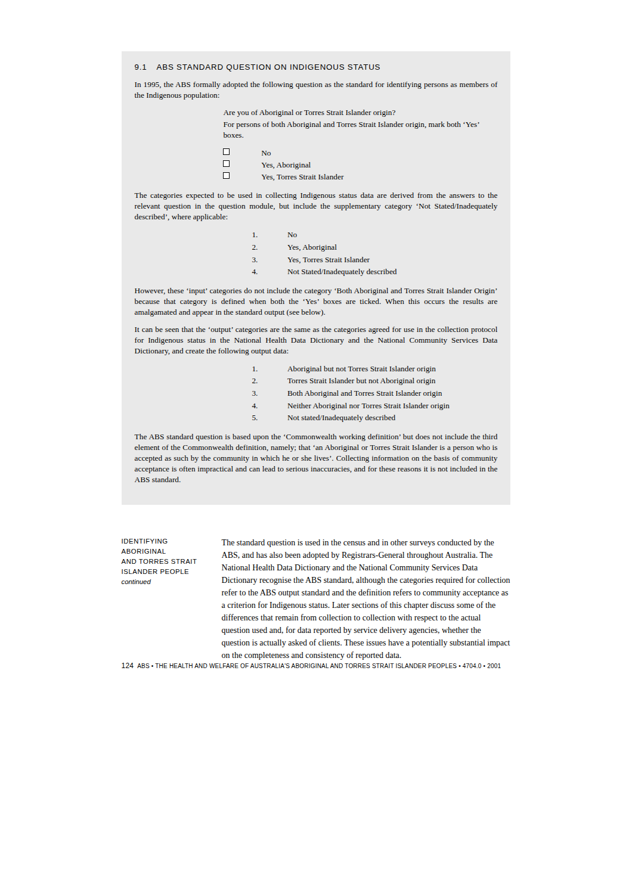9.1 ABS STANDARD QUESTION ON INDIGENOUS STATUS
In 1995, the ABS formally adopted the following question as the standard for identifying persons as members of the Indigenous population:
Are you of Aboriginal or Torres Strait Islander origin?
For persons of both Aboriginal and Torres Strait Islander origin, mark both ‘Yes’ boxes.
No
Yes, Aboriginal
Yes, Torres Strait Islander
The categories expected to be used in collecting Indigenous status data are derived from the answers to the relevant question in the question module, but include the supplementary category ‘Not Stated/Inadequately described’, where applicable:
No
Yes, Aboriginal
Yes, Torres Strait Islander
Not Stated/Inadequately described
However, these ‘input’ categories do not include the category ‘Both Aboriginal and Torres Strait Islander Origin’ because that category is defined when both the ‘Yes’ boxes are ticked. When this occurs the results are amalgamated and appear in the standard output (see below).
It can be seen that the ‘output’ categories are the same as the categories agreed for use in the collection protocol for Indigenous status in the National Health Data Dictionary and the National Community Services Data Dictionary, and create the following output data:
Aboriginal but not Torres Strait Islander origin
Torres Strait Islander but not Aboriginal origin
Both Aboriginal and Torres Strait Islander origin
Neither Aboriginal nor Torres Strait Islander origin
Not stated/Inadequately described
The ABS standard question is based upon the ‘Commonwealth working definition’ but does not include the third element of the Commonwealth definition, namely; that ‘an Aboriginal or Torres Strait Islander is a person who is accepted as such by the community in which he or she lives’. Collecting information on the basis of community acceptance is often impractical and can lead to serious inaccuracies, and for these reasons it is not included in the ABS standard.
IDENTIFYING ABORIGINAL
AND TORRES STRAIT
ISLANDER PEOPLE continued
The standard question is used in the census and in other surveys conducted by the ABS, and has also been adopted by Registrars-General throughout Australia. The National Health Data Dictionary and the National Community Services Data Dictionary recognise the ABS standard, although the categories required for collection refer to the ABS output standard and the definition refers to community acceptance as a criterion for Indigenous status. Later sections of this chapter discuss some of the differences that remain from collection to collection with respect to the actual question used and, for data reported by service delivery agencies, whether the question is actually asked of clients. These issues have a potentially substantial impact on the completeness and consistency of reported data.
124 ABS • THE HEALTH AND WELFARE OF AUSTRALIA'S ABORIGINAL AND TORRES STRAIT ISLANDER PEOPLES • 4704.0 • 2001